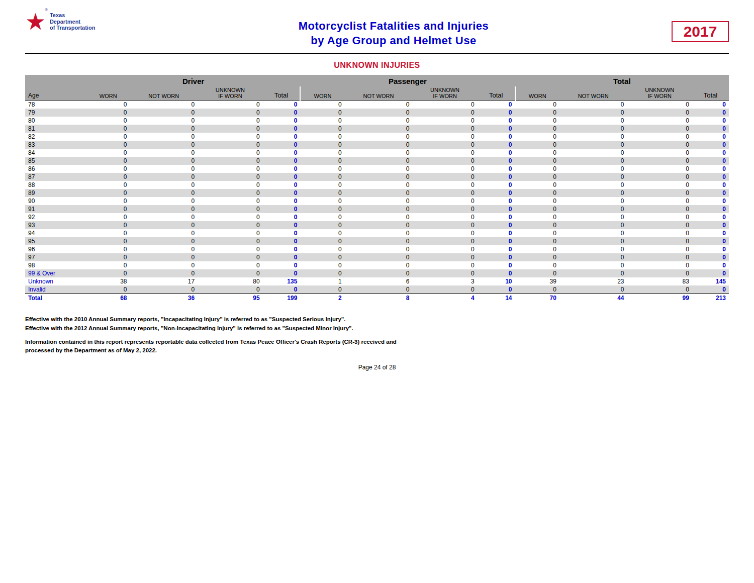★®
Texas
Department
of Transportation
Motorcyclist Fatalities and Injuries
by Age Group and Helmet Use
2017
UNKNOWN INJURIES
| | Driver | Passenger | Total |
| --- | --- | --- | --- |
| Age | WORN | NOT WORN | UNKNOWN IF WORN | Total | WORN | NOT WORN | UNKNOWN IF WORN | Total | WORN | NOT WORN | UNKNOWN IF WORN | Total |
| 78 | 0 | 0 | 0 | 0 | 0 | 0 | 0 | 0 | 0 | 0 | 0 | 0 |
| 79 | 0 | 0 | 0 | 0 | 0 | 0 | 0 | 0 | 0 | 0 | 0 | 0 |
| 80 | 0 | 0 | 0 | 0 | 0 | 0 | 0 | 0 | 0 | 0 | 0 | 0 |
| 81 | 0 | 0 | 0 | 0 | 0 | 0 | 0 | 0 | 0 | 0 | 0 | 0 |
| 82 | 0 | 0 | 0 | 0 | 0 | 0 | 0 | 0 | 0 | 0 | 0 | 0 |
| 83 | 0 | 0 | 0 | 0 | 0 | 0 | 0 | 0 | 0 | 0 | 0 | 0 |
| 84 | 0 | 0 | 0 | 0 | 0 | 0 | 0 | 0 | 0 | 0 | 0 | 0 |
| 85 | 0 | 0 | 0 | 0 | 0 | 0 | 0 | 0 | 0 | 0 | 0 | 0 |
| 86 | 0 | 0 | 0 | 0 | 0 | 0 | 0 | 0 | 0 | 0 | 0 | 0 |
| 87 | 0 | 0 | 0 | 0 | 0 | 0 | 0 | 0 | 0 | 0 | 0 | 0 |
| 88 | 0 | 0 | 0 | 0 | 0 | 0 | 0 | 0 | 0 | 0 | 0 | 0 |
| 89 | 0 | 0 | 0 | 0 | 0 | 0 | 0 | 0 | 0 | 0 | 0 | 0 |
| 90 | 0 | 0 | 0 | 0 | 0 | 0 | 0 | 0 | 0 | 0 | 0 | 0 |
| 91 | 0 | 0 | 0 | 0 | 0 | 0 | 0 | 0 | 0 | 0 | 0 | 0 |
| 92 | 0 | 0 | 0 | 0 | 0 | 0 | 0 | 0 | 0 | 0 | 0 | 0 |
| 93 | 0 | 0 | 0 | 0 | 0 | 0 | 0 | 0 | 0 | 0 | 0 | 0 |
| 94 | 0 | 0 | 0 | 0 | 0 | 0 | 0 | 0 | 0 | 0 | 0 | 0 |
| 95 | 0 | 0 | 0 | 0 | 0 | 0 | 0 | 0 | 0 | 0 | 0 | 0 |
| 96 | 0 | 0 | 0 | 0 | 0 | 0 | 0 | 0 | 0 | 0 | 0 | 0 |
| 97 | 0 | 0 | 0 | 0 | 0 | 0 | 0 | 0 | 0 | 0 | 0 | 0 |
| 98 | 0 | 0 | 0 | 0 | 0 | 0 | 0 | 0 | 0 | 0 | 0 | 0 |
| 99 & Over | 0 | 0 | 0 | 0 | 0 | 0 | 0 | 0 | 0 | 0 | 0 | 0 |
| Unknown | 38 | 17 | 80 | 135 | 1 | 6 | 3 | 10 | 39 | 23 | 83 | 145 |
| Invalid | 0 | 0 | 0 | 0 | 0 | 0 | 0 | 0 | 0 | 0 | 0 | 0 |
| Total | 68 | 36 | 95 | 199 | 2 | 8 | 4 | 14 | 70 | 44 | 99 | 213 |
Effective with the 2010 Annual Summary reports, "Incapacitating Injury" is referred to as "Suspected Serious Injury".
Effective with the 2012 Annual Summary reports, "Non-Incapacitating Injury" is referred to as "Suspected Minor Injury".
Information contained in this report represents reportable data collected from Texas Peace Officer's Crash Reports (CR-3) received and
processed by the Department as of May 2, 2022.
Page 24 of 28